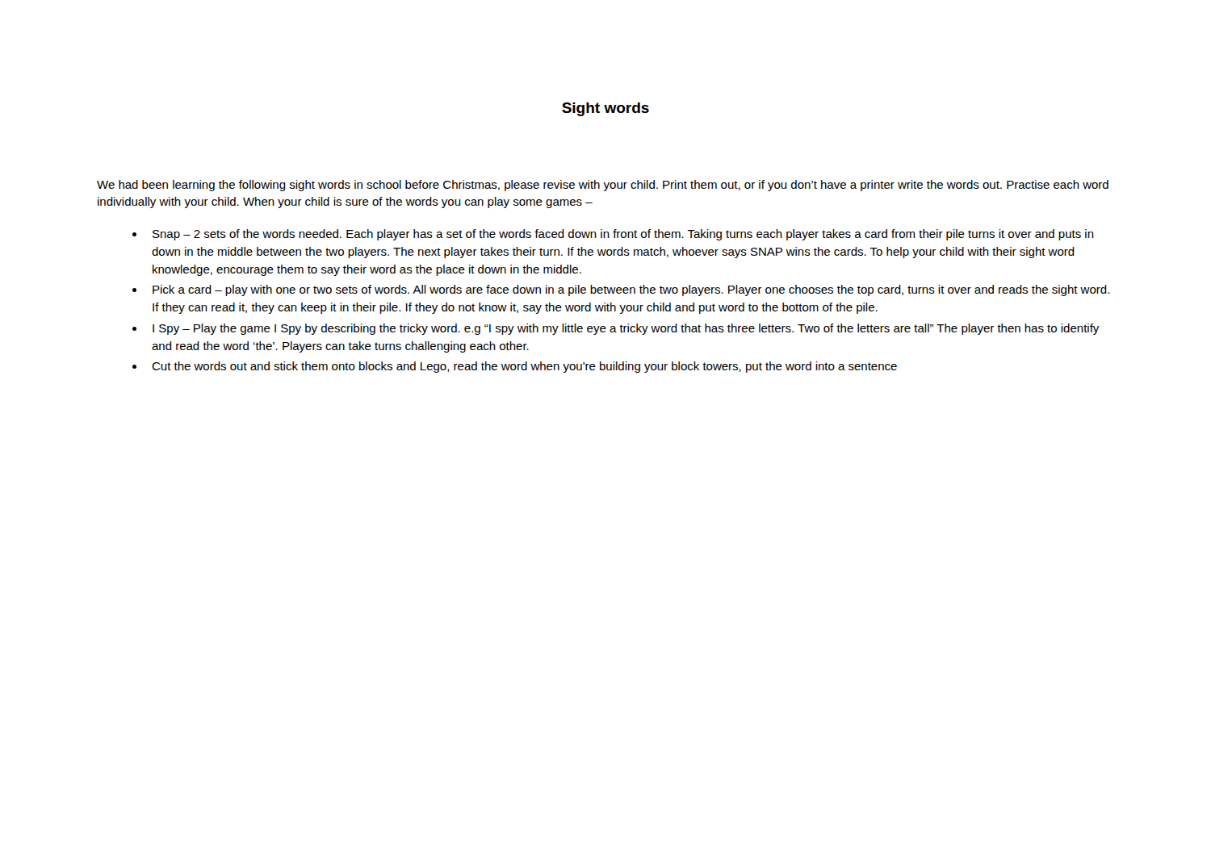Sight words
We had been learning the following sight words in school before Christmas, please revise with your child. Print them out, or if you don’t have a printer write the words out. Practise each word individually with your child. When your child is sure of the words you can play some games –
Snap – 2 sets of the words needed. Each player has a set of the words faced down in front of them. Taking turns each player takes a card from their pile turns it over and puts in down in the middle between the two players. The next player takes their turn. If the words match, whoever says SNAP wins the cards. To help your child with their sight word knowledge, encourage them to say their word as the place it down in the middle.
Pick a card – play with one or two sets of words. All words are face down in a pile between the two players. Player one chooses the top card, turns it over and reads the sight word. If they can read it, they can keep it in their pile. If they do not know it, say the word with your child and put word to the bottom of the pile.
I Spy – Play the game I Spy by describing the tricky word. e.g “I spy with my little eye a tricky word that has three letters. Two of the letters are tall” The player then has to identify and read the word ‘the’. Players can take turns challenging each other.
Cut the words out and stick them onto blocks and Lego, read the word when you're building your block towers, put the word into a sentence